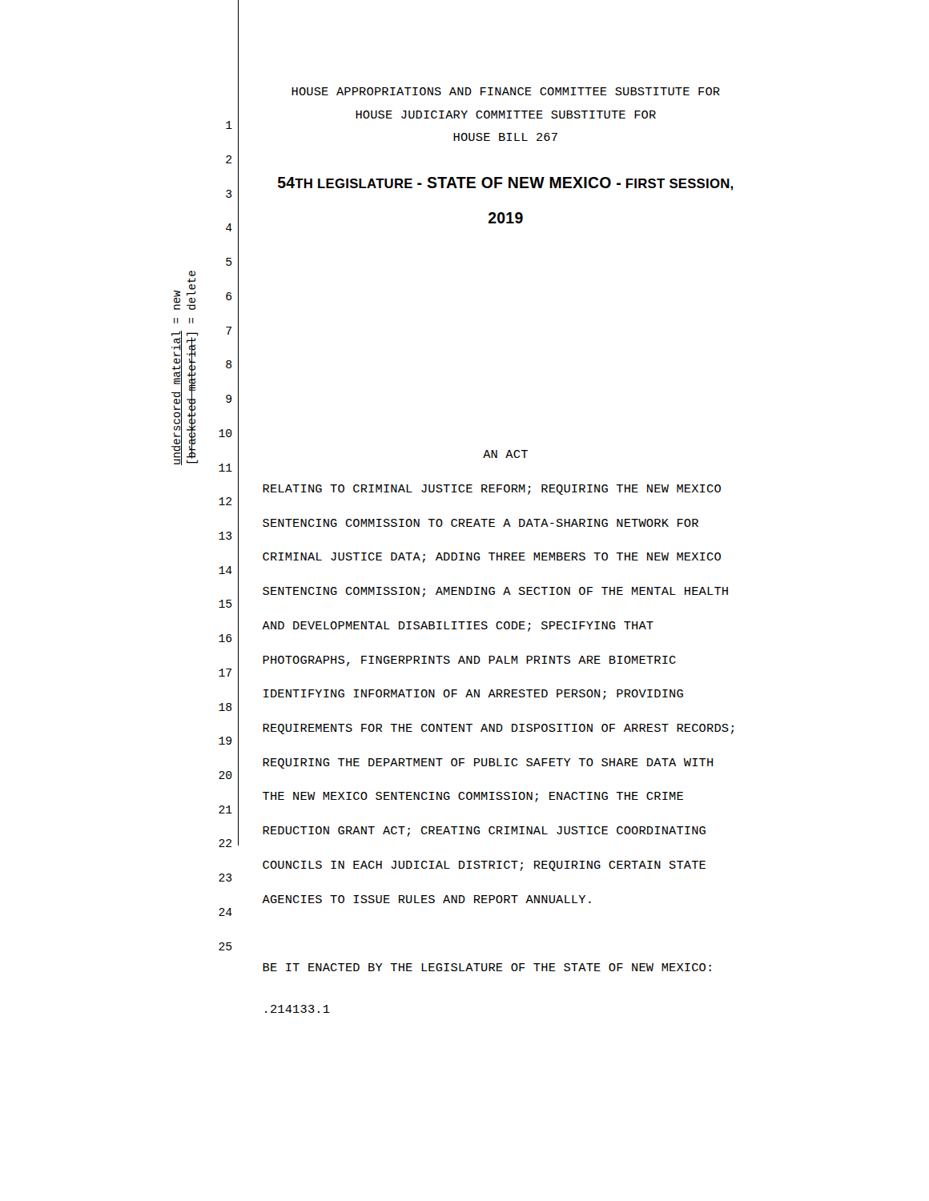underscored material = new
[bracketed material] = delete
1
2
3
4
5
6
7
8
9
10
11
12
13
14
15
16
17
18
19
20
21
22
23
24
25
HOUSE APPROPRIATIONS AND FINANCE COMMITTEE SUBSTITUTE FOR HOUSE JUDICIARY COMMITTEE SUBSTITUTE FOR HOUSE BILL 267
54 TH LEGISLATURE - STATE OF NEW MEXICO - FIRST SESSION, 2019
AN ACT
RELATING TO CRIMINAL JUSTICE REFORM; REQUIRING THE NEW MEXICO SENTENCING COMMISSION TO CREATE A DATA-SHARING NETWORK FOR CRIMINAL JUSTICE DATA; ADDING THREE MEMBERS TO THE NEW MEXICO SENTENCING COMMISSION; AMENDING A SECTION OF THE MENTAL HEALTH AND DEVELOPMENTAL DISABILITIES CODE; SPECIFYING THAT PHOTOGRAPHS, FINGERPRINTS AND PALM PRINTS ARE BIOMETRIC IDENTIFYING INFORMATION OF AN ARRESTED PERSON; PROVIDING REQUIREMENTS FOR THE CONTENT AND DISPOSITION OF ARREST RECORDS; REQUIRING THE DEPARTMENT OF PUBLIC SAFETY TO SHARE DATA WITH THE NEW MEXICO SENTENCING COMMISSION; ENACTING THE CRIME REDUCTION GRANT ACT; CREATING CRIMINAL JUSTICE COORDINATING COUNCILS IN EACH JUDICIAL DISTRICT; REQUIRING CERTAIN STATE AGENCIES TO ISSUE RULES AND REPORT ANNUALLY.
BE IT ENACTED BY THE LEGISLATURE OF THE STATE OF NEW MEXICO:
.214133.1